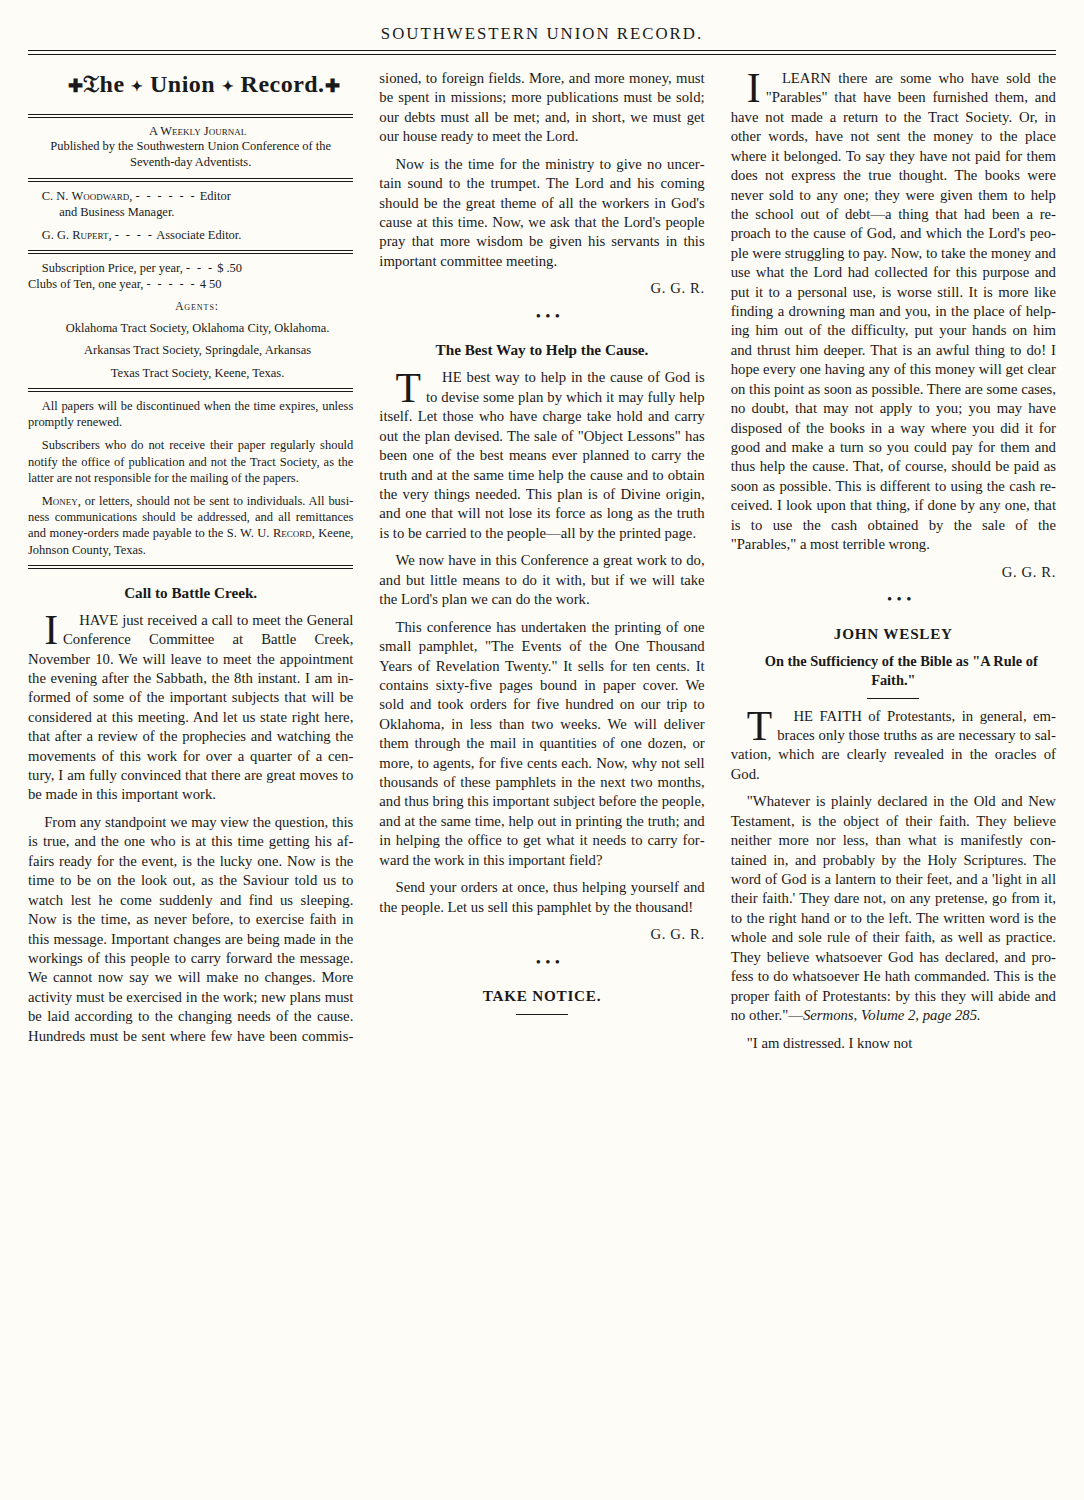Southwestern Union Record.
✚𝔗he ✦ Union ✦ Record.✚
A Weekly Journal
Published by the Southwestern Union Conference of the Seventh-day Adventists.
C. N. Woodward, - - - - - - Editor
and Business Manager.
G. G. Rupert, - - - - Associate Editor.
Subscription Price, per year, - - - $ .50
Clubs of Ten, one year, - - - - - 4 50
Agents:
Oklahoma Tract Society, Oklahoma City, Oklahoma.
Arkansas Tract Society, Springdale, Arkansas
Texas Tract Society, Keene, Texas.
All papers will be discontinued when the time expires, unless promptly renewed.
Subscribers who do not receive their paper regularly should notify the office of publication and not the Tract Society, as the latter are not responsible for the mailing of the papers.
Money, or letters, should not be sent to individuals. All business communications should be addressed, and all remittances and money-orders made payable to the S. W. U. Record, Keene, Johnson County, Texas.
Call to Battle Creek.
I HAVE just received a call to meet the General Conference Committee at Battle Creek, November 10. We will leave to meet the appointment the evening after the Sabbath, the 8th instant. I am informed of some of the important subjects that will be considered at this meeting. And let us state right here, that after a review of the prophecies and watching the movements of this work for over a quarter of a century, I am fully convinced that there are great moves to be made in this important work.
From any standpoint we may view the question, this is true, and the one who is at this time getting his affairs ready for the event, is the lucky one. Now is the time to be on the look out, as the Saviour told us to watch lest he come suddenly and find us sleeping. Now is the time, as never before, to exercise faith in this message. Important changes are being made in the workings of this people to carry forward the message. We cannot now say we will make no changes. More activity must be exercised in the work; new plans must be laid according to the changing needs of the cause. Hundreds must be sent where few have been commissioned, to foreign fields. More, and more money, must be spent in missions; more publications must be sold; our debts must all be met; and, in short, we must get our house ready to meet the Lord.
Now is the time for the ministry to give no uncertain sound to the trumpet. The Lord and his coming should be the great theme of all the workers in God's cause at this time. Now, we ask that the Lord's people pray that more wisdom be given his servants in this important committee meeting.
G. G. R.
•••
The Best Way to Help the Cause.
THE best way to help in the cause of God is to devise some plan by which it may fully help itself. Let those who have charge take hold and carry out the plan devised. The sale of "Object Lessons" has been one of the best means ever planned to carry the truth and at the same time help the cause and to obtain the very things needed. This plan is of Divine origin, and one that will not lose its force as long as the truth is to be carried to the people—all by the printed page.
We now have in this Conference a great work to do, and but little means to do it with, but if we will take the Lord's plan we can do the work.
This conference has undertaken the printing of one small pamphlet, "The Events of the One Thousand Years of Revelation Twenty." It sells for ten cents. It contains sixty-five pages bound in paper cover. We sold and took orders for five hundred on our trip to Oklahoma, in less than two weeks. We will deliver them through the mail in quantities of one dozen, or more, to agents, for five cents each. Now, why not sell thousands of these pamphlets in the next two months, and thus bring this important subject before the people, and at the same time, help out in printing the truth; and in helping the office to get what it needs to carry forward the work in this important field?
Send your orders at once, thus helping yourself and the people. Let us sell this pamphlet by the thousand!
G. G. R.
•••
TAKE NOTICE.
I LEARN there are some who have sold the "Parables" that have been furnished them, and have not made a return to the Tract Society. Or, in other words, have not sent the money to the place where it belonged. To say they have not paid for them does not express the true thought. The books were never sold to any one; they were given them to help the school out of debt—a thing that had been a reproach to the cause of God, and which the Lord's people were struggling to pay. Now, to take the money and use what the Lord had collected for this purpose and put it to a personal use, is worse still. It is more like finding a drowning man and you, in the place of helping him out of the difficulty, put your hands on him and thrust him deeper. That is an awful thing to do! I hope every one having any of this money will get clear on this point as soon as possible. There are some cases, no doubt, that may not apply to you; you may have disposed of the books in a way where you did it for good and make a turn so you could pay for them and thus help the cause. That, of course, should be paid as soon as possible. This is different to using the cash received. I look upon that thing, if done by any one, that is to use the cash obtained by the sale of the "Parables," a most terrible wrong.
G. G. R.
•••
JOHN WESLEY
On the Sufficiency of the Bible as "A Rule of Faith."
THE FAITH of Protestants, in general, embraces only those truths as are necessary to salvation, which are clearly revealed in the oracles of God.
"Whatever is plainly declared in the Old and New Testament, is the object of their faith. They believe neither more nor less, than what is manifestly contained in, and probably by the Holy Scriptures. The word of God is a lantern to their feet, and a 'light in all their faith.' They dare not, on any pretense, go from it, to the right hand or to the left. The written word is the whole and sole rule of their faith, as well as practice. They believe whatsoever God has declared, and profess to do whatsoever He hath commanded. This is the proper faith of Protestants: by this they will abide and no other."—Sermons, Volume 2, page 285.
"I am distressed. I know not